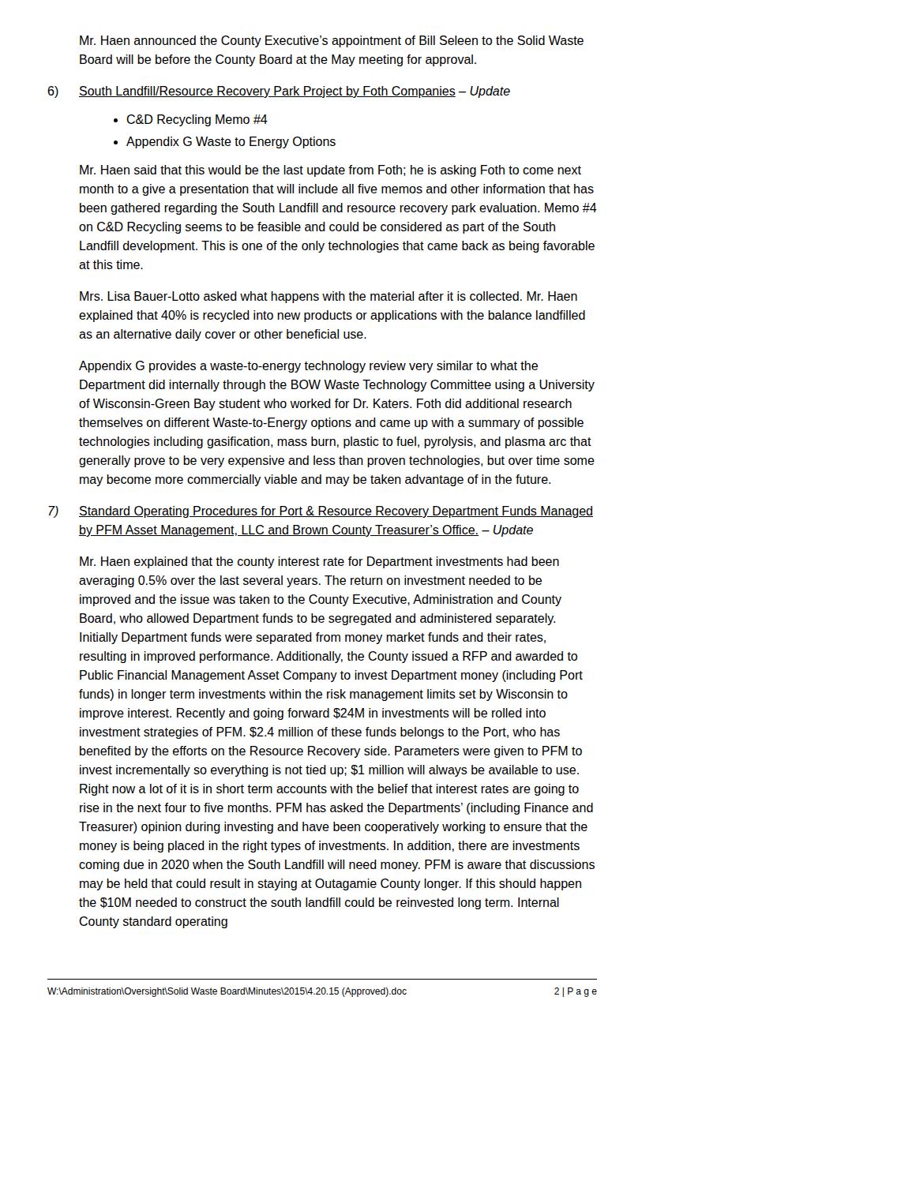Mr. Haen announced the County Executive’s appointment of Bill Seleen to the Solid Waste Board will be before the County Board at the May meeting for approval.
6) South Landfill/Resource Recovery Park Project by Foth Companies – Update
C&D Recycling Memo #4
Appendix G Waste to Energy Options
Mr. Haen said that this would be the last update from Foth; he is asking Foth to come next month to a give a presentation that will include all five memos and other information that has been gathered regarding the South Landfill and resource recovery park evaluation. Memo #4 on C&D Recycling seems to be feasible and could be considered as part of the South Landfill development. This is one of the only technologies that came back as being favorable at this time.
Mrs. Lisa Bauer-Lotto asked what happens with the material after it is collected. Mr. Haen explained that 40% is recycled into new products or applications with the balance landfilled as an alternative daily cover or other beneficial use.
Appendix G provides a waste-to-energy technology review very similar to what the Department did internally through the BOW Waste Technology Committee using a University of Wisconsin-Green Bay student who worked for Dr. Katers. Foth did additional research themselves on different Waste-to-Energy options and came up with a summary of possible technologies including gasification, mass burn, plastic to fuel, pyrolysis, and plasma arc that generally prove to be very expensive and less than proven technologies, but over time some may become more commercially viable and may be taken advantage of in the future.
7) Standard Operating Procedures for Port & Resource Recovery Department Funds Managed by PFM Asset Management, LLC and Brown County Treasurer’s Office. – Update
Mr. Haen explained that the county interest rate for Department investments had been averaging 0.5% over the last several years. The return on investment needed to be improved and the issue was taken to the County Executive, Administration and County Board, who allowed Department funds to be segregated and administered separately. Initially Department funds were separated from money market funds and their rates, resulting in improved performance. Additionally, the County issued a RFP and awarded to Public Financial Management Asset Company to invest Department money (including Port funds) in longer term investments within the risk management limits set by Wisconsin to improve interest. Recently and going forward $24M in investments will be rolled into investment strategies of PFM. $2.4 million of these funds belongs to the Port, who has benefited by the efforts on the Resource Recovery side. Parameters were given to PFM to invest incrementally so everything is not tied up; $1 million will always be available to use. Right now a lot of it is in short term accounts with the belief that interest rates are going to rise in the next four to five months. PFM has asked the Departments’ (including Finance and Treasurer) opinion during investing and have been cooperatively working to ensure that the money is being placed in the right types of investments. In addition, there are investments coming due in 2020 when the South Landfill will need money. PFM is aware that discussions may be held that could result in staying at Outagamie County longer. If this should happen the $10M needed to construct the south landfill could be reinvested long term. Internal County standard operating
W:\Administration\Oversight\Solid Waste Board\Minutes\2015\4.20.15 (Approved).doc 2 | P a g e